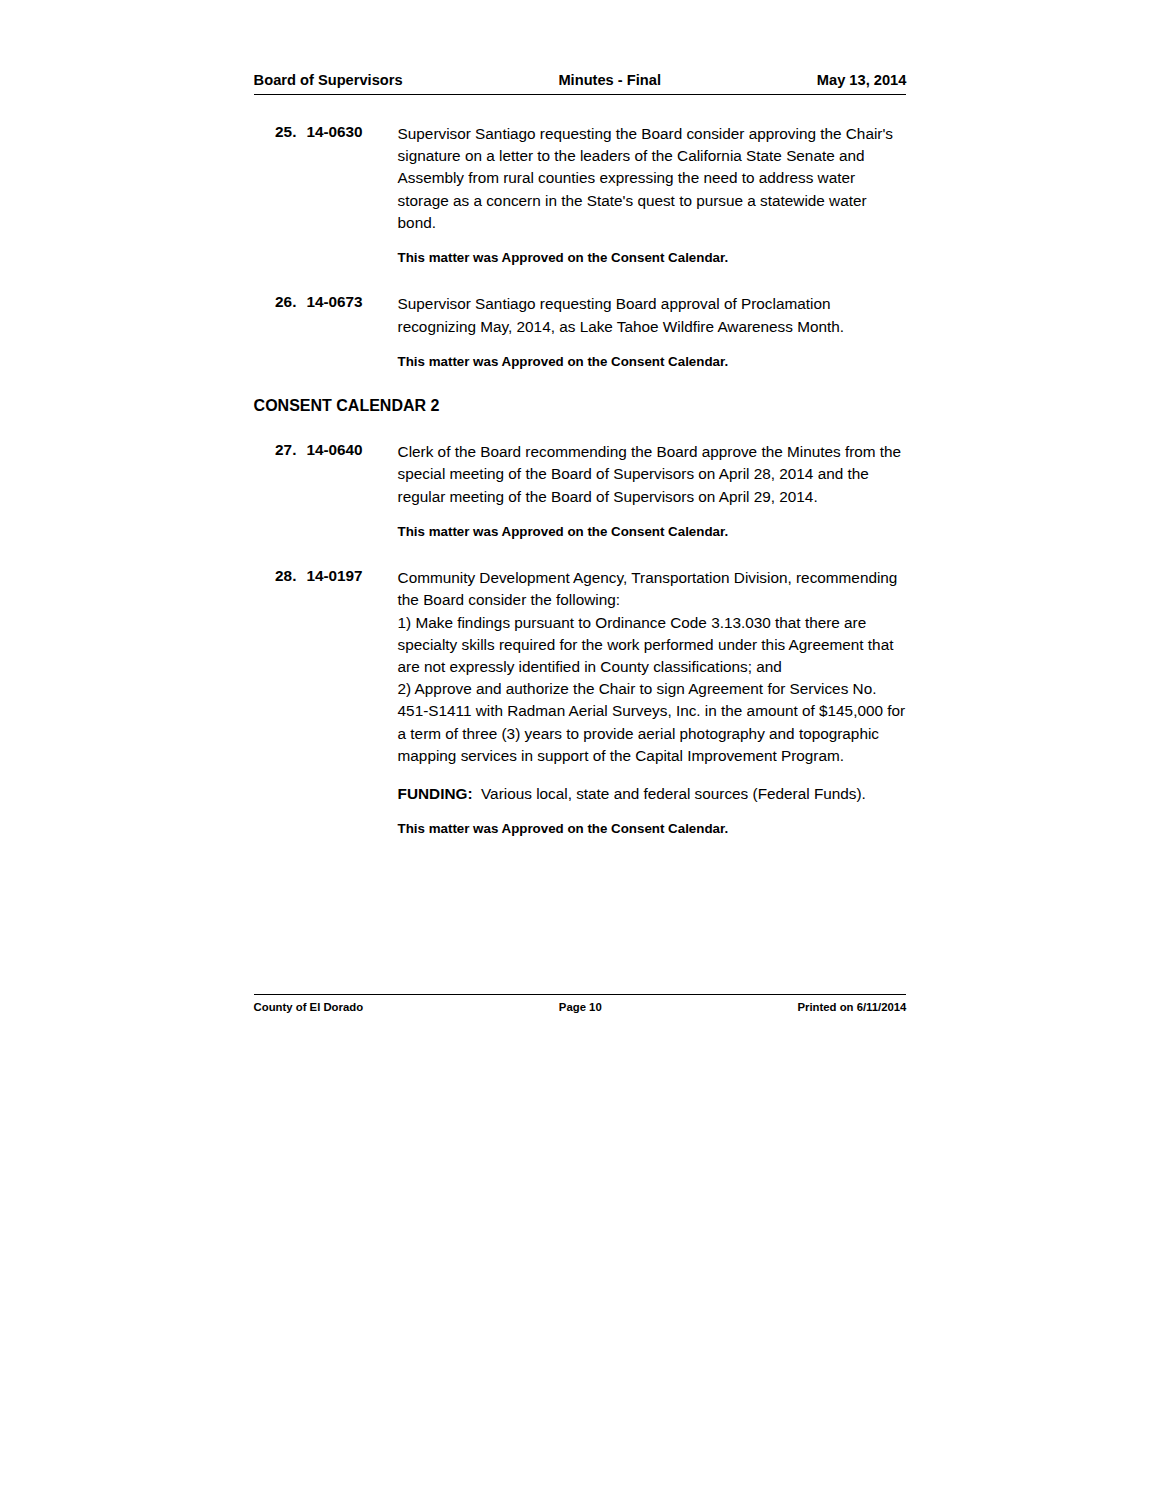Board of Supervisors
Minutes - Final
May 13, 2014
25.
14-0630
Supervisor Santiago requesting the Board consider approving the Chair's signature on a letter to the leaders of the California State Senate and Assembly from rural counties expressing the need to address water storage as a concern in the State's quest to pursue a statewide water bond.
This matter was Approved on the Consent Calendar.
26.
14-0673
Supervisor Santiago requesting Board approval of Proclamation recognizing May, 2014, as Lake Tahoe Wildfire Awareness Month.
This matter was Approved on the Consent Calendar.
CONSENT CALENDAR 2
27.
14-0640
Clerk of the Board recommending the Board approve the Minutes from the special meeting of the Board of Supervisors on April 28, 2014 and the regular meeting of the Board of Supervisors on April 29, 2014.
This matter was Approved on the Consent Calendar.
28.
14-0197
Community Development Agency, Transportation Division, recommending the Board consider the following:
1) Make findings pursuant to Ordinance Code 3.13.030 that there are specialty skills required for the work performed under this Agreement that are not expressly identified in County classifications; and
2) Approve and authorize the Chair to sign Agreement for Services No. 451-S1411 with Radman Aerial Surveys, Inc. in the amount of $145,000 for a term of three (3) years to provide aerial photography and topographic mapping services in support of the Capital Improvement Program.
FUNDING: Various local, state and federal sources (Federal Funds).
This matter was Approved on the Consent Calendar.
County of El Dorado
Page 10
Printed on 6/11/2014